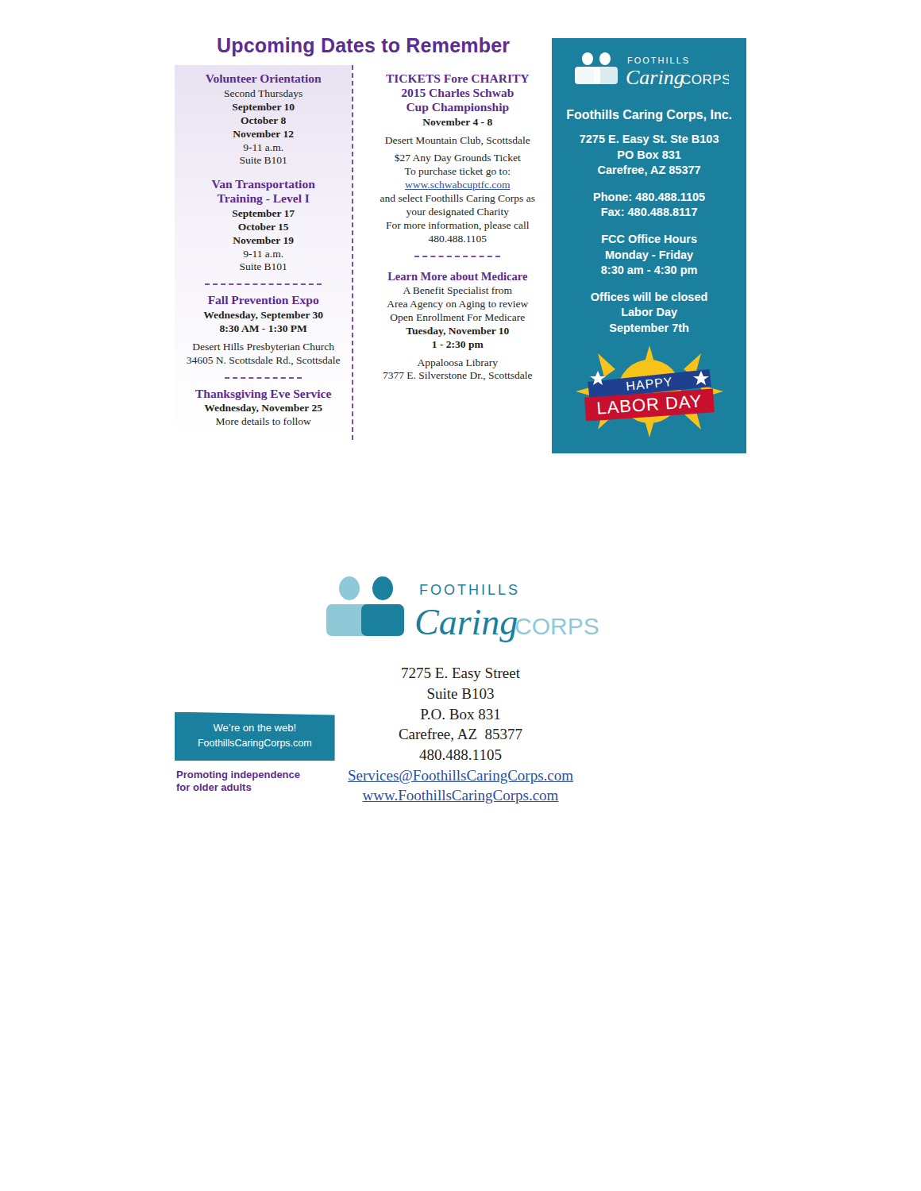Upcoming Dates to Remember
Volunteer Orientation
Second Thursdays
September 10
October 8
November 12
9-11 a.m.
Suite B101
Van Transportation
Training - Level I
September 17
October 15
November 19
9-11 a.m.
Suite B101
Fall Prevention Expo
Wednesday, September 30
8:30 AM - 1:30 PM
Desert Hills Presbyterian Church
34605 N. Scottsdale Rd., Scottsdale
Thanksgiving Eve Service
Wednesday, November 25
More details to follow
TICKETS Fore CHARITY
2015 Charles Schwab
Cup Championship
November 4 - 8
Desert Mountain Club, Scottsdale
$27 Any Day Grounds Ticket
To purchase ticket go to:
www.schwabcuptfc.com
and select Foothills Caring Corps as
your designated Charity
For more information, please call
480.488.1105
Learn More about Medicare
A Benefit Specialist from
Area Agency on Aging to review
Open Enrollment For Medicare
Tuesday, November 10
1 - 2:30 pm
Appaloosa Library
7377 E. Silverstone Dr., Scottsdale
FOOTHILLS Caring CORPS
Foothills Caring Corps, Inc.
7275 E. Easy St. Ste B103
PO Box 831
Carefree, AZ 85377
Phone: 480.488.1105
Fax: 480.488.8117
FCC Office Hours
Monday - Friday
8:30 am - 4:30 pm
Offices will be closed
Labor Day
September 7th
HAPPY LABOR DAY
FOOTHILLS Caring CORPS
7275 E. Easy Street
Suite B103
P.O. Box 831
Carefree, AZ 85377
480.488.1105
Services@FoothillsCaringCorps.com
www.FoothillsCaringCorps.com
We’re on the web!
FoothillsCaringCorps.com
Promoting independence
for older adults